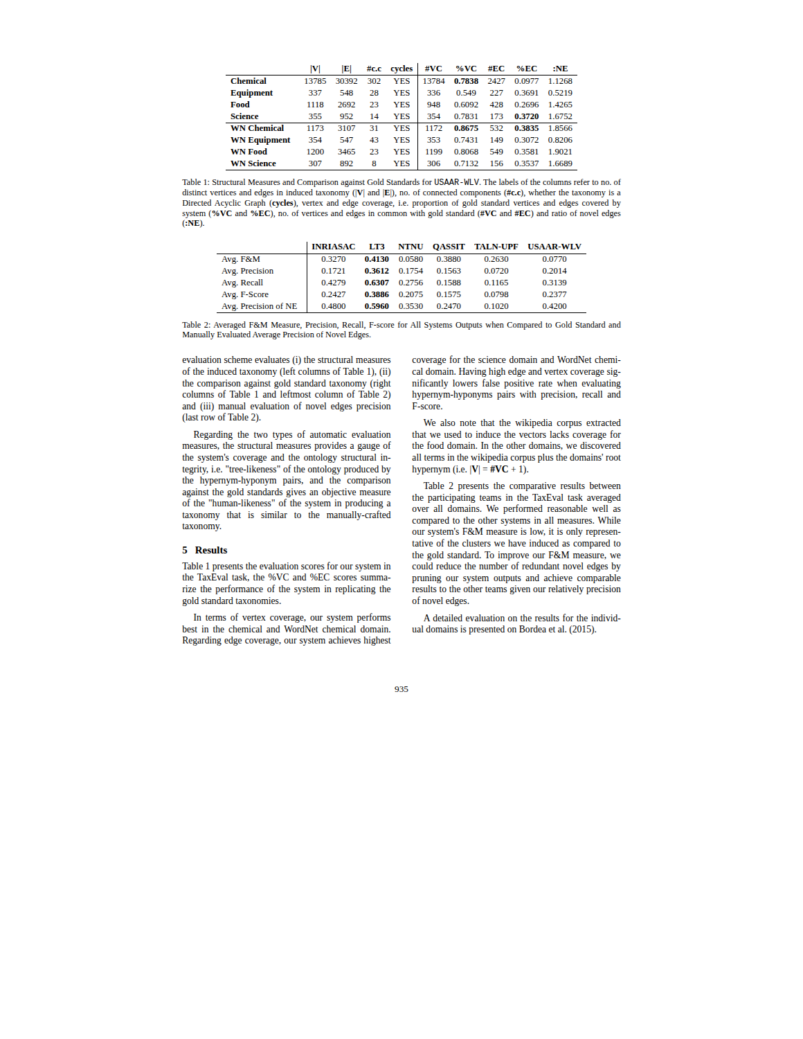| | / V / | / E / | #c.c | cycles | #VC | %VC | #EC | %EC | :NE |
| --- | --- | --- | --- | --- | --- | --- | --- | --- | --- |
| Chemical | 13785 | 30392 | 302 | YES | 13784 | 0.7838 | 2427 | 0.0977 | 1.1268 |
| Equipment | 337 | 548 | 28 | YES | 336 | 0.549 | 227 | 0.3691 | 0.5219 |
| Food | 1118 | 2692 | 23 | YES | 948 | 0.6092 | 428 | 0.2696 | 1.4265 |
| Science | 355 | 952 | 14 | YES | 354 | 0.7831 | 173 | 0.3720 | 1.6752 |
| WN Chemical | 1173 | 3107 | 31 | YES | 1172 | 0.8675 | 532 | 0.3835 | 1.8566 |
| WN Equipment | 354 | 547 | 43 | YES | 353 | 0.7431 | 149 | 0.3072 | 0.8206 |
| WN Food | 1200 | 3465 | 23 | YES | 1199 | 0.8068 | 549 | 0.3581 | 1.9021 |
| WN Science | 307 | 892 | 8 | YES | 306 | 0.7132 | 156 | 0.3537 | 1.6689 |
Table 1: Structural Measures and Comparison against Gold Standards for USAAR-WLV. The labels of the columns refer to no. of distinct vertices and edges in induced taxonomy (|V| and |E|), no. of connected components (#c.c), whether the taxonomy is a Directed Acyclic Graph (cycles), vertex and edge coverage, i.e. proportion of gold standard vertices and edges covered by system (%VC and %EC), no. of vertices and edges in common with gold standard (#VC and #EC) and ratio of novel edges (:NE).
| | INRIASAC | LT3 | NTNU | QASSIT | TALN-UPF | USAAR-WLV |
| --- | --- | --- | --- | --- | --- | --- |
| Avg. F&M | 0.3270 | 0.4130 | 0.0580 | 0.3880 | 0.2630 | 0.0770 |
| Avg. Precision | 0.1721 | 0.3612 | 0.1754 | 0.1563 | 0.0720 | 0.2014 |
| Avg. Recall | 0.4279 | 0.6307 | 0.2756 | 0.1588 | 0.1165 | 0.3139 |
| Avg. F-Score | 0.2427 | 0.3886 | 0.2075 | 0.1575 | 0.0798 | 0.2377 |
| Avg. Precision of NE | 0.4800 | 0.5960 | 0.3530 | 0.2470 | 0.1020 | 0.4200 |
Table 2: Averaged F&M Measure, Precision, Recall, F-score for All Systems Outputs when Compared to Gold Standard and Manually Evaluated Average Precision of Novel Edges.
evaluation scheme evaluates (i) the structural measures of the induced taxonomy (left columns of Table 1), (ii) the comparison against gold standard taxonomy (right columns of Table 1 and leftmost column of Table 2) and (iii) manual evaluation of novel edges precision (last row of Table 2).
Regarding the two types of automatic evaluation measures, the structural measures provides a gauge of the system's coverage and the ontology structural integrity, i.e. "tree-likeness" of the ontology produced by the hypernym-hyponym pairs, and the comparison against the gold standards gives an objective measure of the "human-likeness" of the system in producing a taxonomy that is similar to the manually-crafted taxonomy.
5 Results
Table 1 presents the evaluation scores for our system in the TaxEval task, the %VC and %EC scores summarize the performance of the system in replicating the gold standard taxonomies.
In terms of vertex coverage, our system performs best in the chemical and WordNet chemical domain. Regarding edge coverage, our system achieves highest coverage for the science domain and WordNet chemical domain. Having high edge and vertex coverage significantly lowers false positive rate when evaluating hypernym-hyponyms pairs with precision, recall and F-score.
We also note that the wikipedia corpus extracted that we used to induce the vectors lacks coverage for the food domain. In the other domains, we discovered all terms in the wikipedia corpus plus the domains' root hypernym (i.e. |V| = #VC + 1).
Table 2 presents the comparative results between the participating teams in the TaxEval task averaged over all domains. We performed reasonable well as compared to the other systems in all measures. While our system's F&M measure is low, it is only representative of the clusters we have induced as compared to the gold standard. To improve our F&M measure, we could reduce the number of redundant novel edges by pruning our system outputs and achieve comparable results to the other teams given our relatively precision of novel edges.
A detailed evaluation on the results for the individual domains is presented on Bordea et al. (2015).
935